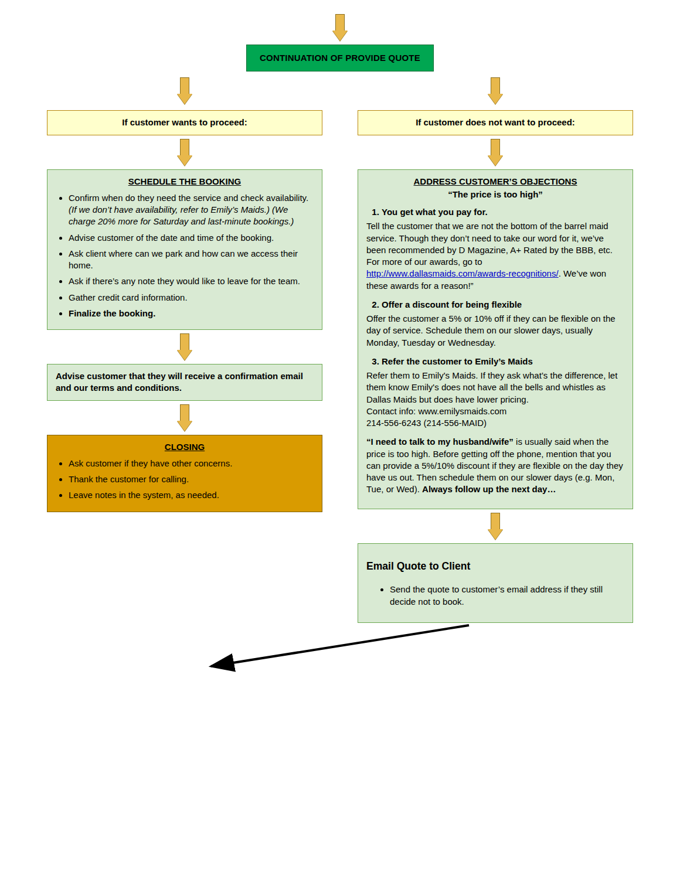Continuation of Provide Quote
If customer wants to proceed:
Schedule the Booking
Confirm when do they need the service and check availability. (If we don’t have availability, refer to Emily’s Maids.) (We charge 20% more for Saturday and last-minute bookings.)
Advise customer of the date and time of the booking.
Ask client where can we park and how can we access their home.
Ask if there’s any note they would like to leave for the team.
Gather credit card information.
Finalize the booking.
Advise customer that they will receive a confirmation email and our terms and conditions.
Closing
Ask customer if they have other concerns.
Thank the customer for calling.
Leave notes in the system, as needed.
If customer does not want to proceed:
Address Customer’s Objections
“The price is too high”
You get what you pay for.
Tell the customer that we are not the bottom of the barrel maid service. Though they don’t need to take our word for it, we’ve been recommended by D Magazine, A+ Rated by the BBB, etc. For more of our awards, go to http://www.dallasmaids.com/awards-recognitions/. We’ve won these awards for a reason!”
Offer a discount for being flexible
Offer the customer a 5% or 10% off if they can be flexible on the day of service. Schedule them on our slower days, usually Monday, Tuesday or Wednesday.
Refer the customer to Emily’s Maids
Refer them to Emily's Maids. If they ask what’s the difference, let them know Emily's does not have all the bells and whistles as Dallas Maids but does have lower pricing.
Contact info: www.emilysmaids.com
214-556-6243 (214-556-MAID)
“I need to talk to my husband/wife” is usually said when the price is too high. Before getting off the phone, mention that you can provide a 5%/10% discount if they are flexible on the day they have us out. Then schedule them on our slower days (e.g. Mon, Tue, or Wed). Always follow up the next day…
Email Quote to Client
Send the quote to customer’s email address if they still decide not to book.